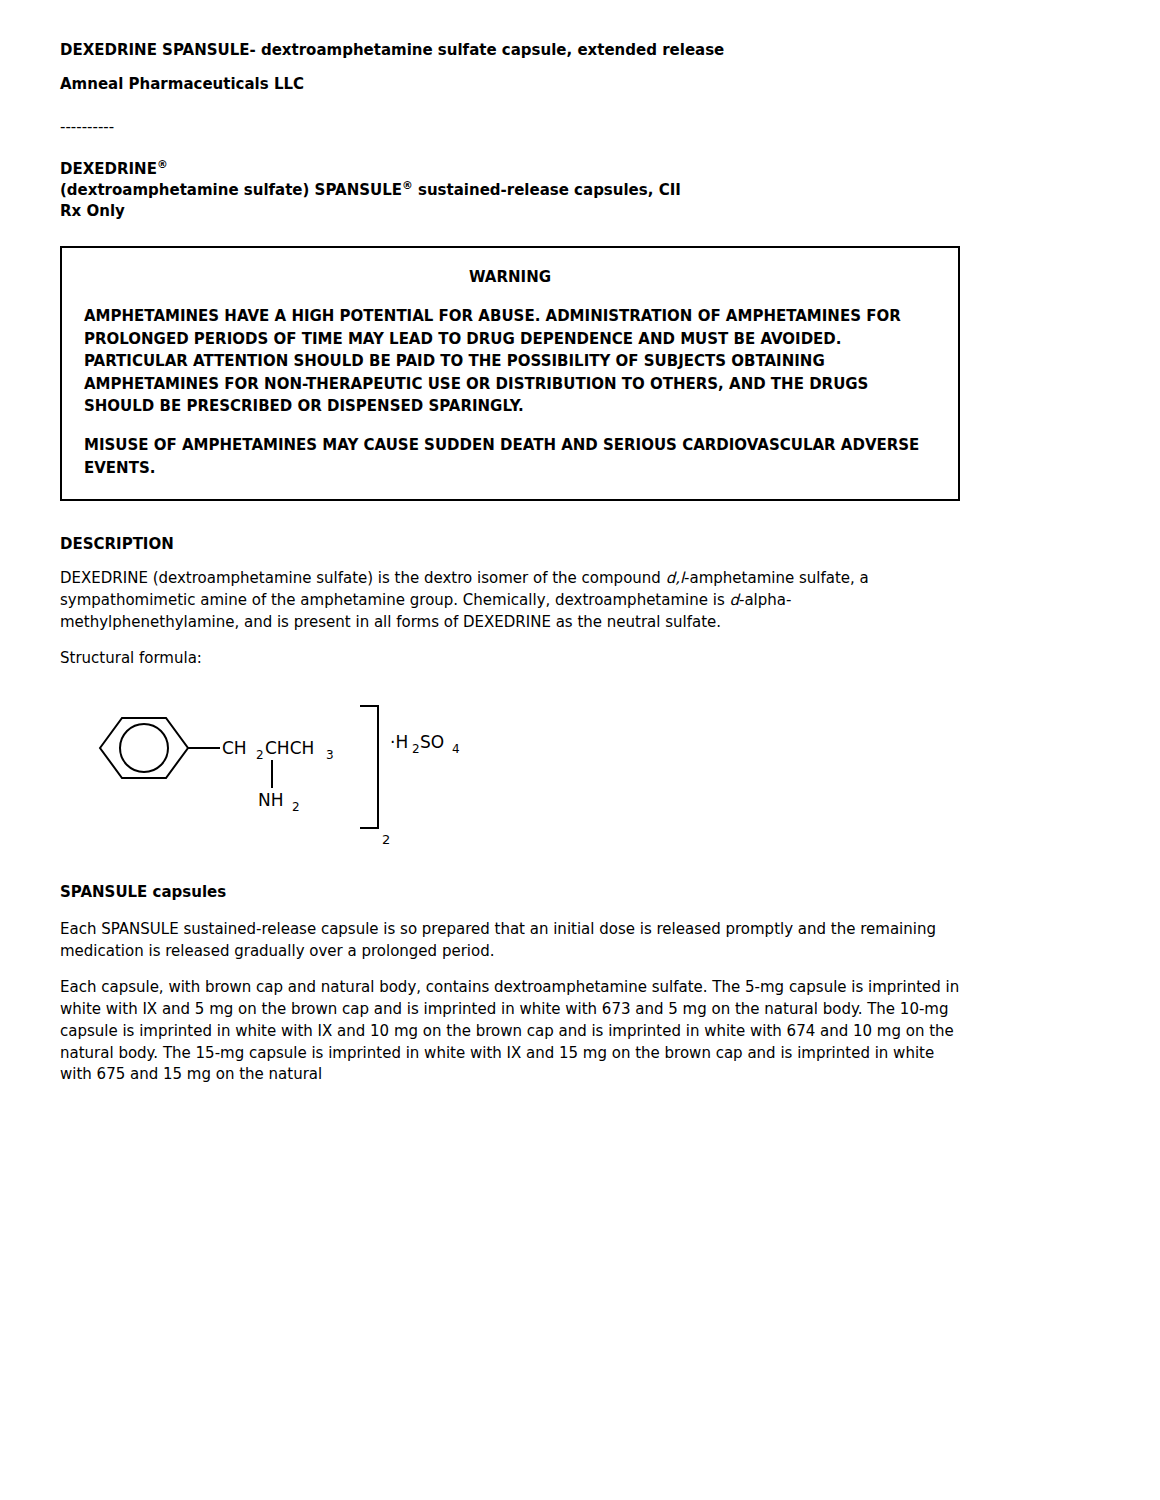DEXEDRINE SPANSULE- dextroamphetamine sulfate capsule, extended release
Amneal Pharmaceuticals LLC
----------
DEXEDRINE®
(dextroamphetamine sulfate) SPANSULE® sustained-release capsules, CII
Rx Only
WARNING
AMPHETAMINES HAVE A HIGH POTENTIAL FOR ABUSE. ADMINISTRATION OF AMPHETAMINES FOR PROLONGED PERIODS OF TIME MAY LEAD TO DRUG DEPENDENCE AND MUST BE AVOIDED. PARTICULAR ATTENTION SHOULD BE PAID TO THE POSSIBILITY OF SUBJECTS OBTAINING AMPHETAMINES FOR NON-THERAPEUTIC USE OR DISTRIBUTION TO OTHERS, AND THE DRUGS SHOULD BE PRESCRIBED OR DISPENSED SPARINGLY.
MISUSE OF AMPHETAMINES MAY CAUSE SUDDEN DEATH AND SERIOUS CARDIOVASCULAR ADVERSE EVENTS.
DESCRIPTION
DEXEDRINE (dextroamphetamine sulfate) is the dextro isomer of the compound d,l-amphetamine sulfate, a sympathomimetic amine of the amphetamine group. Chemically, dextroamphetamine is d-alpha-methylphenethylamine, and is present in all forms of DEXEDRINE as the neutral sulfate.
Structural formula:
CH 2 CHCH 3 NH 2 ·H 2 SO 4 2
SPANSULE capsules
Each SPANSULE sustained-release capsule is so prepared that an initial dose is released promptly and the remaining medication is released gradually over a prolonged period.
Each capsule, with brown cap and natural body, contains dextroamphetamine sulfate. The 5-mg capsule is imprinted in white with IX and 5 mg on the brown cap and is imprinted in white with 673 and 5 mg on the natural body. The 10-mg capsule is imprinted in white with IX and 10 mg on the brown cap and is imprinted in white with 674 and 10 mg on the natural body. The 15-mg capsule is imprinted in white with IX and 15 mg on the brown cap and is imprinted in white with 675 and 15 mg on the natural